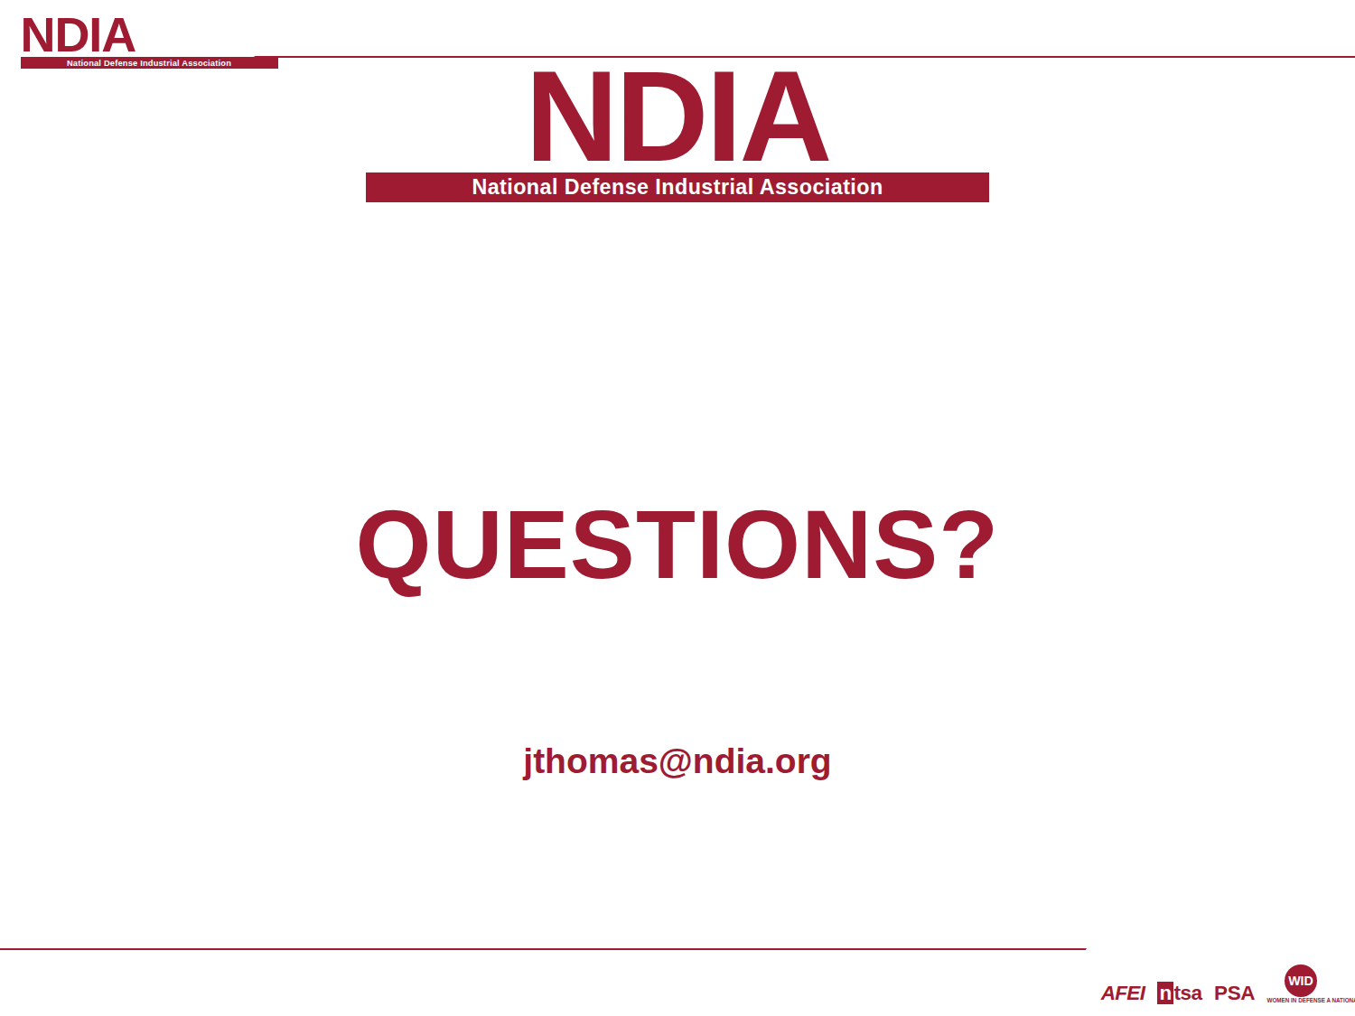NDIA
National Defense Industrial Association
NDIA
National Defense Industrial Association
QUESTIONS?
jthomas@ndia.org
AFEI
ntsa
PSA
WID
WOMEN IN DEFENSE A NATIONAL SECURITY ORGANIZATION